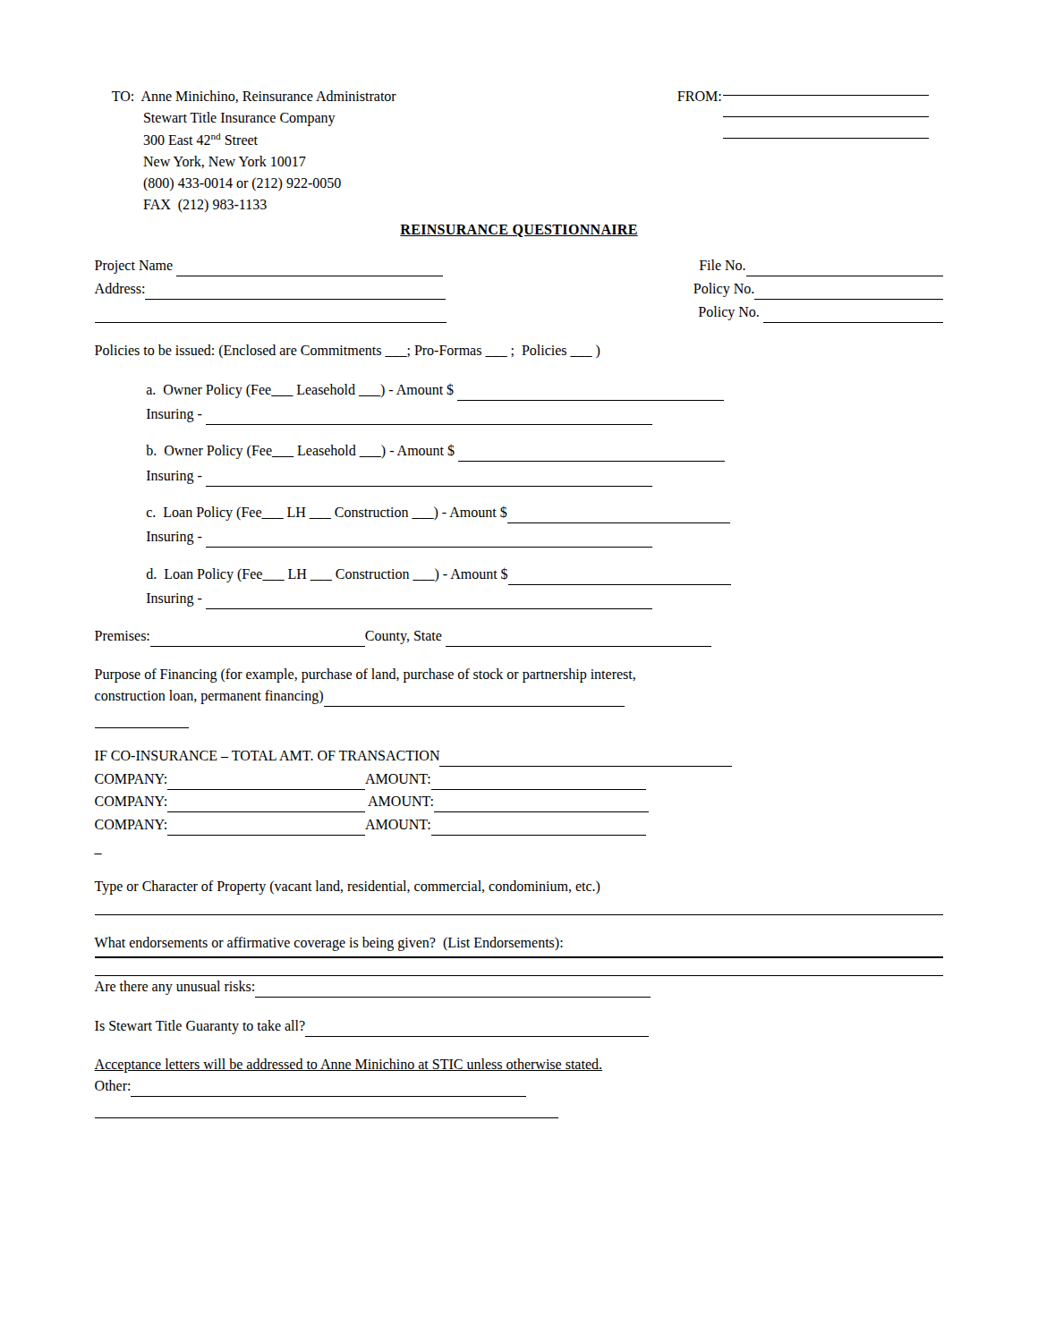TO: Anne Minichino, Reinsurance Administrator
Stewart Title Insurance Company
300 East 42nd Street
New York, New York 10017
(800) 433-0014 or (212) 922-0050
FAX (212) 983-1133
FROM:
REINSURANCE QUESTIONNAIRE
Project Name
File No.
Address:
Policy No.
Policy No.
Policies to be issued: (Enclosed are Commitments ___; Pro-Formas ___ ; Policies ___ )
a. Owner Policy (Fee___ Leasehold ___) - Amount $
Insuring -
b. Owner Policy (Fee___ Leasehold ___) - Amount $
Insuring -
c. Loan Policy (Fee___ LH ___ Construction ___) - Amount $
Insuring -
d. Loan Policy (Fee___ LH ___ Construction ___) - Amount $
Insuring -
Premises: County, State
Purpose of Financing (for example, purchase of land, purchase of stock or partnership interest,
construction loan, permanent financing)
IF CO-INSURANCE – TOTAL AMT. OF TRANSACTION
COMPANY: AMOUNT:
COMPANY: AMOUNT:
COMPANY: AMOUNT:
_
Type or Character of Property (vacant land, residential, commercial, condominium, etc.)
What endorsements or affirmative coverage is being given? (List Endorsements):
Are there any unusual risks:
Is Stewart Title Guaranty to take all?
Acceptance letters will be addressed to Anne Minichino at STIC unless otherwise stated.
Other: